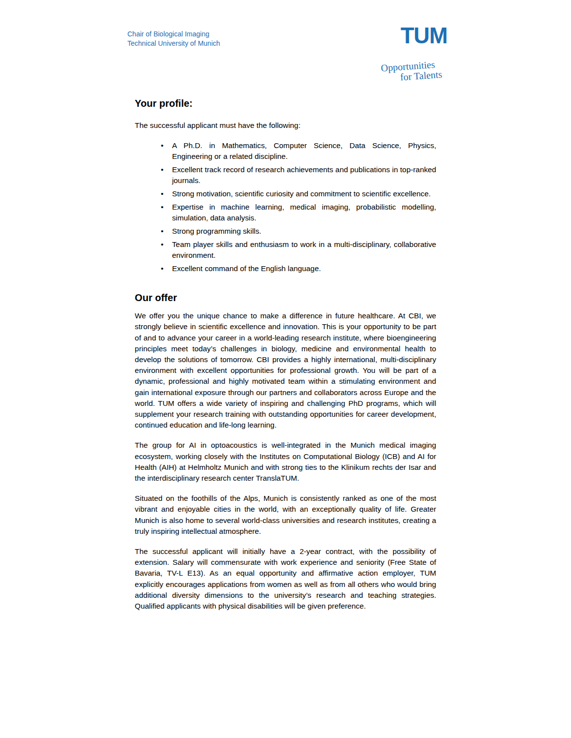Chair of Biological Imaging
Technical University of Munich
TUM
Opportunities for Talents
Your profile:
The successful applicant must have the following:
A Ph.D. in Mathematics, Computer Science, Data Science, Physics, Engineering or a related discipline.
Excellent track record of research achievements and publications in top-ranked journals.
Strong motivation, scientific curiosity and commitment to scientific excellence.
Expertise in machine learning, medical imaging, probabilistic modelling, simulation, data analysis.
Strong programming skills.
Team player skills and enthusiasm to work in a multi-disciplinary, collaborative environment.
Excellent command of the English language.
Our offer
We offer you the unique chance to make a difference in future healthcare. At CBI, we strongly believe in scientific excellence and innovation. This is your opportunity to be part of and to advance your career in a world-leading research institute, where bioengineering principles meet today’s challenges in biology, medicine and environmental health to develop the solutions of tomorrow. CBI provides a highly international, multi-disciplinary environment with excellent opportunities for professional growth. You will be part of a dynamic, professional and highly motivated team within a stimulating environment and gain international exposure through our partners and collaborators across Europe and the world. TUM offers a wide variety of inspiring and challenging PhD programs, which will supplement your research training with outstanding opportunities for career development, continued education and life-long learning.
The group for AI in optoacoustics is well-integrated in the Munich medical imaging ecosystem, working closely with the Institutes on Computational Biology (ICB) and AI for Health (AIH) at Helmholtz Munich and with strong ties to the Klinikum rechts der Isar and the interdisciplinary research center TranslaTUM.
Situated on the foothills of the Alps, Munich is consistently ranked as one of the most vibrant and enjoyable cities in the world, with an exceptionally quality of life. Greater Munich is also home to several world-class universities and research institutes, creating a truly inspiring intellectual atmosphere.
The successful applicant will initially have a 2-year contract, with the possibility of extension. Salary will commensurate with work experience and seniority (Free State of Bavaria, TV-L E13). As an equal opportunity and affirmative action employer, TUM explicitly encourages applications from women as well as from all others who would bring additional diversity dimensions to the university’s research and teaching strategies. Qualified applicants with physical disabilities will be given preference.